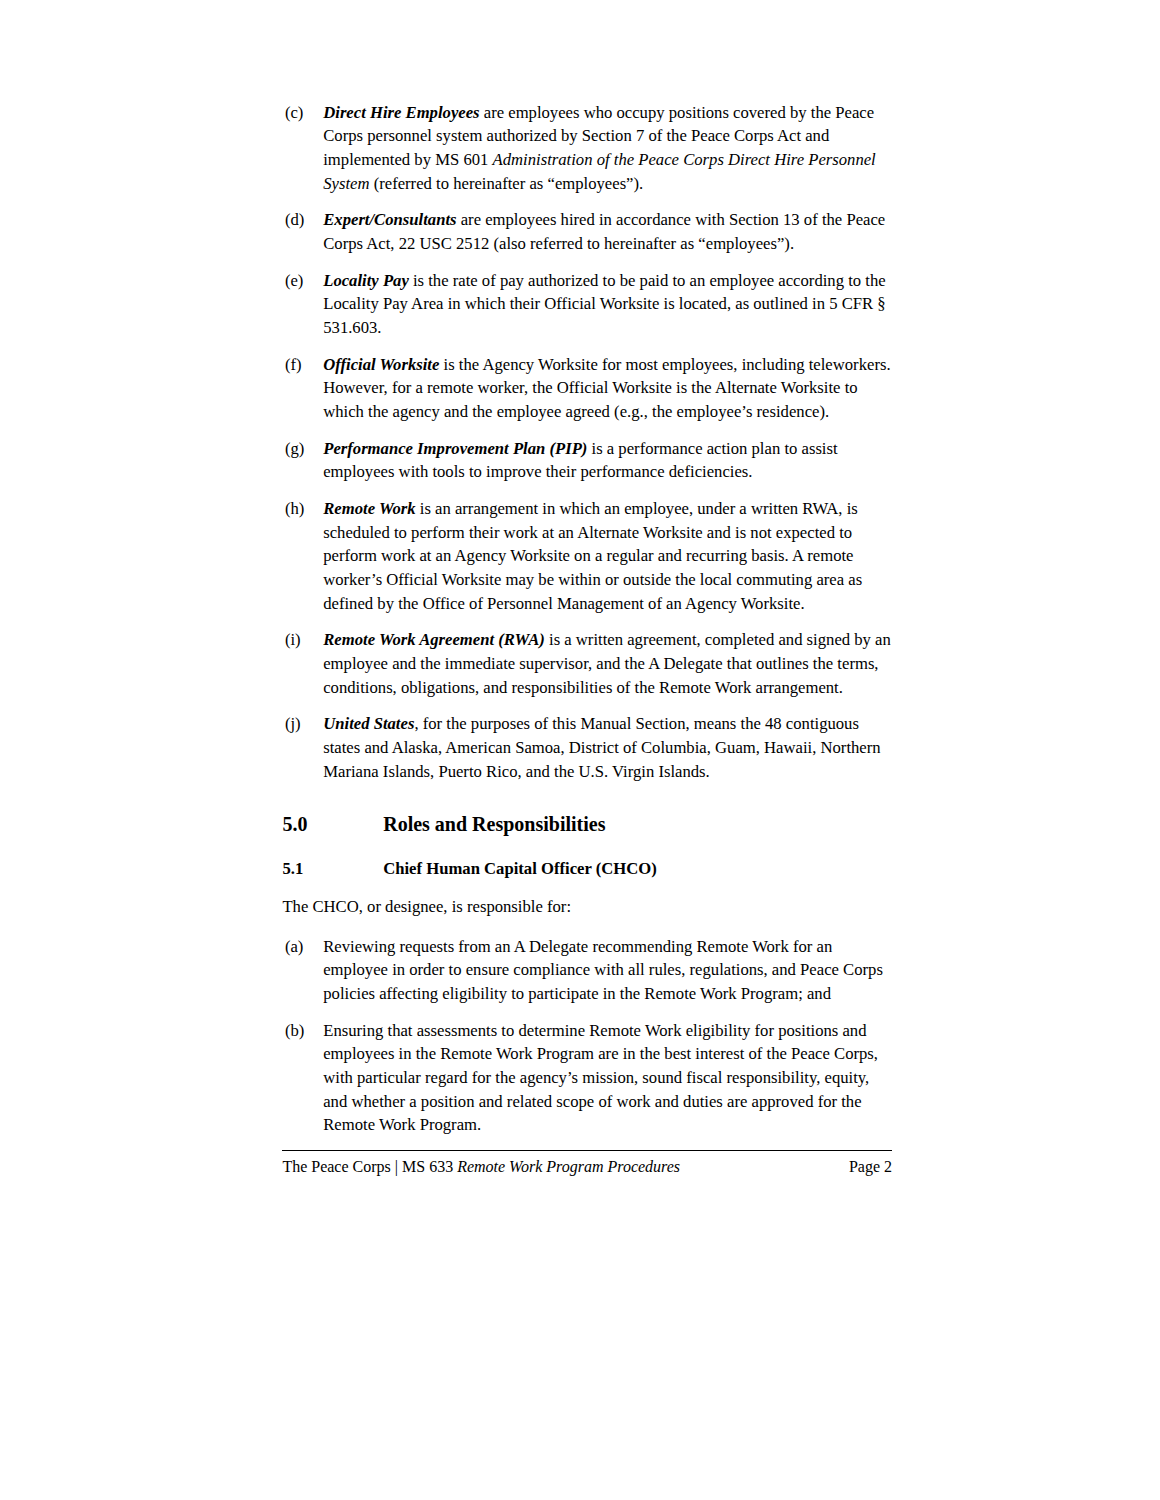(c)
Direct Hire Employees are employees who occupy positions covered by the Peace Corps personnel system authorized by Section 7 of the Peace Corps Act and implemented by MS 601 Administration of the Peace Corps Direct Hire Personnel System (referred to hereinafter as “employees”).
(d)
Expert/Consultants are employees hired in accordance with Section 13 of the Peace Corps Act, 22 USC 2512 (also referred to hereinafter as “employees”).
(e)
Locality Pay is the rate of pay authorized to be paid to an employee according to the Locality Pay Area in which their Official Worksite is located, as outlined in 5 CFR § 531.603.
(f)
Official Worksite is the Agency Worksite for most employees, including teleworkers. However, for a remote worker, the Official Worksite is the Alternate Worksite to which the agency and the employee agreed (e.g., the employee’s residence).
(g)
Performance Improvement Plan (PIP) is a performance action plan to assist employees with tools to improve their performance deficiencies.
(h)
Remote Work is an arrangement in which an employee, under a written RWA, is scheduled to perform their work at an Alternate Worksite and is not expected to perform work at an Agency Worksite on a regular and recurring basis. A remote worker’s Official Worksite may be within or outside the local commuting area as defined by the Office of Personnel Management of an Agency Worksite.
(i)
Remote Work Agreement (RWA) is a written agreement, completed and signed by an employee and the immediate supervisor, and the A Delegate that outlines the terms, conditions, obligations, and responsibilities of the Remote Work arrangement.
(j)
United States, for the purposes of this Manual Section, means the 48 contiguous states and Alaska, American Samoa, District of Columbia, Guam, Hawaii, Northern Mariana Islands, Puerto Rico, and the U.S. Virgin Islands.
5.0 Roles and Responsibilities
5.1 Chief Human Capital Officer (CHCO)
The CHCO, or designee, is responsible for:
(a)
Reviewing requests from an A Delegate recommending Remote Work for an employee in order to ensure compliance with all rules, regulations, and Peace Corps policies affecting eligibility to participate in the Remote Work Program; and
(b)
Ensuring that assessments to determine Remote Work eligibility for positions and employees in the Remote Work Program are in the best interest of the Peace Corps, with particular regard for the agency’s mission, sound fiscal responsibility, equity, and whether a position and related scope of work and duties are approved for the Remote Work Program.
The Peace Corps | MS 633 Remote Work Program Procedures
Page 2